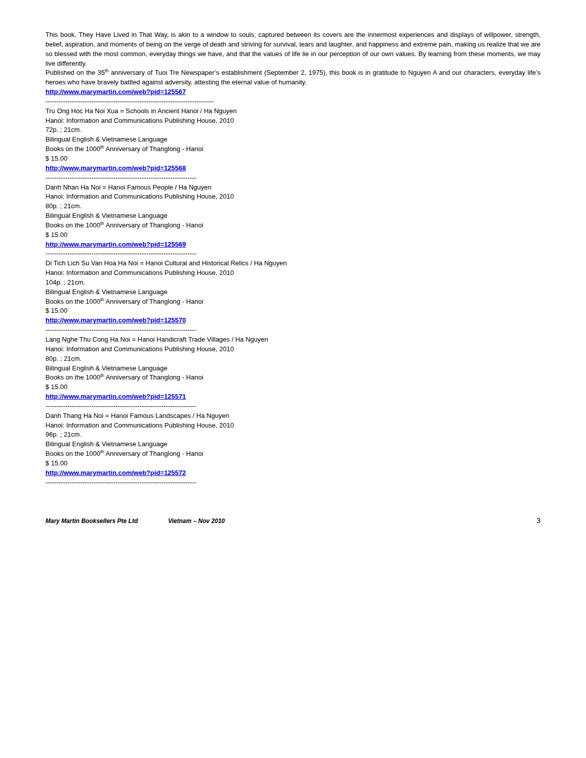This book, They Have Lived in That Way, is akin to a window to souls; captured between its covers are the innermost experiences and displays of willpower, strength, belief, aspiration, and moments of being on the verge of death and striving for survival, tears and laughter, and happiness and extreme pain, making us realize that we are so blessed with the most common, everyday things we have, and that the values of life lie in our perception of our own values. By learning from these moments, we may live differently.
Published on the 35th anniversary of Tuoi Tre Newspaper’s establishment (September 2, 1975), this book is in gratitude to Nguyen A and our characters, everyday life’s heroes who have bravely battled against adversity, attesting the eternal value of humanity.
http://www.marymartin.com/web?pid=125567
-----------------------------------------------------------------------------
Tru Ong Hoc Ha Noi Xua = Schools in Ancient Hanoi / Ha Nguyen
Hanoi: Information and Communications Publishing House, 2010
72p. ; 21cm.
Bilingual English & Vietnamese Language
Books on the 1000th Anniversary of Thanglong - Hanoi
$ 15.00
http://www.marymartin.com/web?pid=125568
---------------------------------------------------------------------
Danh Nhan Ha Noi = Hanoi Famous People / Ha Nguyen
Hanoi: Information and Communications Publishing House, 2010
80p. ; 21cm.
Bilingual English & Vietnamese Language
Books on the 1000th Anniversary of Thanglong - Hanoi
$ 15.00
http://www.marymartin.com/web?pid=125569
---------------------------------------------------------------------
Di Tich Lich Su Van Hoa Ha Noi = Hanoi Cultural and Historical Relics / Ha Nguyen
Hanoi: Information and Communications Publishing House, 2010
104p. ; 21cm.
Bilingual English & Vietnamese Language
Books on the 1000th Anniversary of Thanglong - Hanoi
$ 15.00
http://www.marymartin.com/web?pid=125570
---------------------------------------------------------------------
Lang Nghe Thu Cong Ha Noi = Hanoi Handicraft Trade Villages / Ha Nguyen
Hanoi: Information and Communications Publishing House, 2010
80p. ; 21cm.
Bilingual English & Vietnamese Language
Books on the 1000th Anniversary of Thanglong - Hanoi
$ 15.00
http://www.marymartin.com/web?pid=125571
---------------------------------------------------------------------
Danh Thang Ha Noi = Hanoi Famous Landscapes / Ha Nguyen
Hanoi: Information and Communications Publishing House, 2010
96p. ; 21cm.
Bilingual English & Vietnamese Language
Books on the 1000th Anniversary of Thanglong - Hanoi
$ 15.00
http://www.marymartin.com/web?pid=125572
---------------------------------------------------------------------
Mary Martin Booksellers Pte Ltd Vietnam – Nov 2010 3